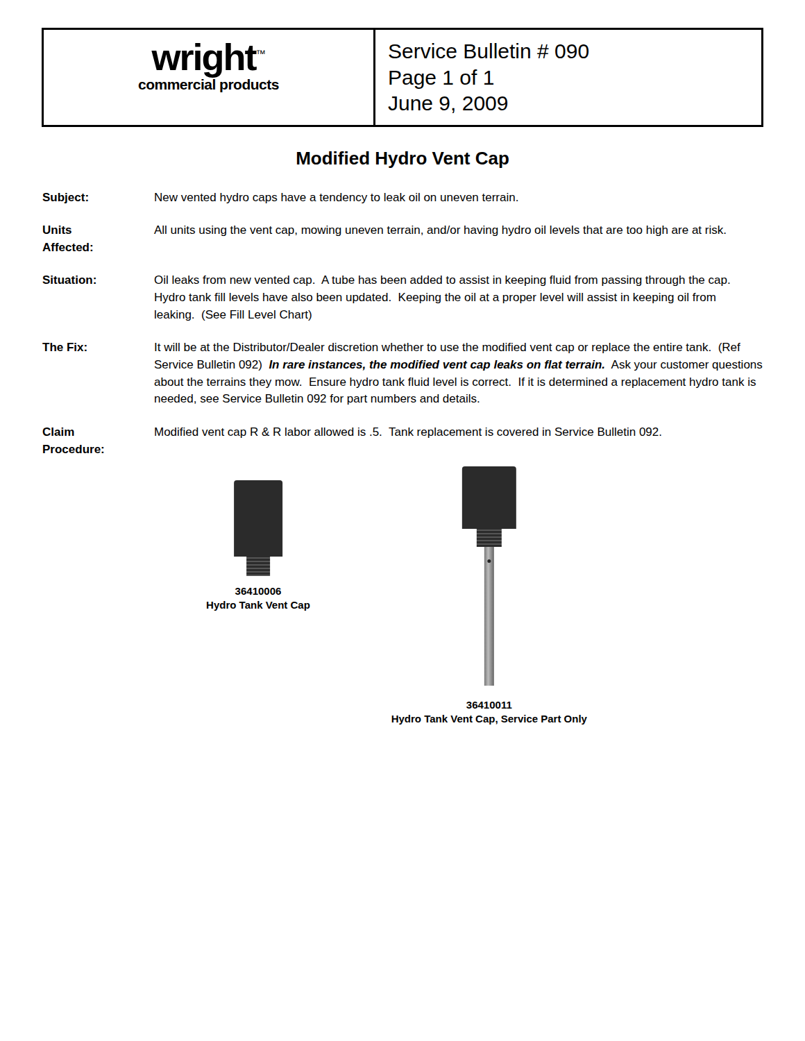wright™
commercial products
Service Bulletin # 090
Page 1 of 1
June 9, 2009
Modified Hydro Vent Cap
| Subject: | New vented hydro caps have a tendency to leak oil on uneven terrain. |
| Units Affected: | All units using the vent cap, mowing uneven terrain, and/or having hydro oil levels that are too high are at risk. |
| Situation: | Oil leaks from new vented cap. A tube has been added to assist in keeping fluid from passing through the cap. Hydro tank fill levels have also been updated. Keeping the oil at a proper level will assist in keeping oil from leaking. (See Fill Level Chart) |
| The Fix: | It will be at the Distributor/Dealer discretion whether to use the modified vent cap or replace the entire tank. (Ref Service Bulletin 092) In rare instances, the modified vent cap leaks on flat terrain. Ask your customer questions about the terrains they mow. Ensure hydro tank fluid level is correct. If it is determined a replacement hydro tank is needed, see Service Bulletin 092 for part numbers and details. |
| Claim Procedure: | Modified vent cap R & R labor allowed is .5. Tank replacement is covered in Service Bulletin 092. |
36410006
Hydro Tank Vent Cap
36410011
Hydro Tank Vent Cap, Service Part Only